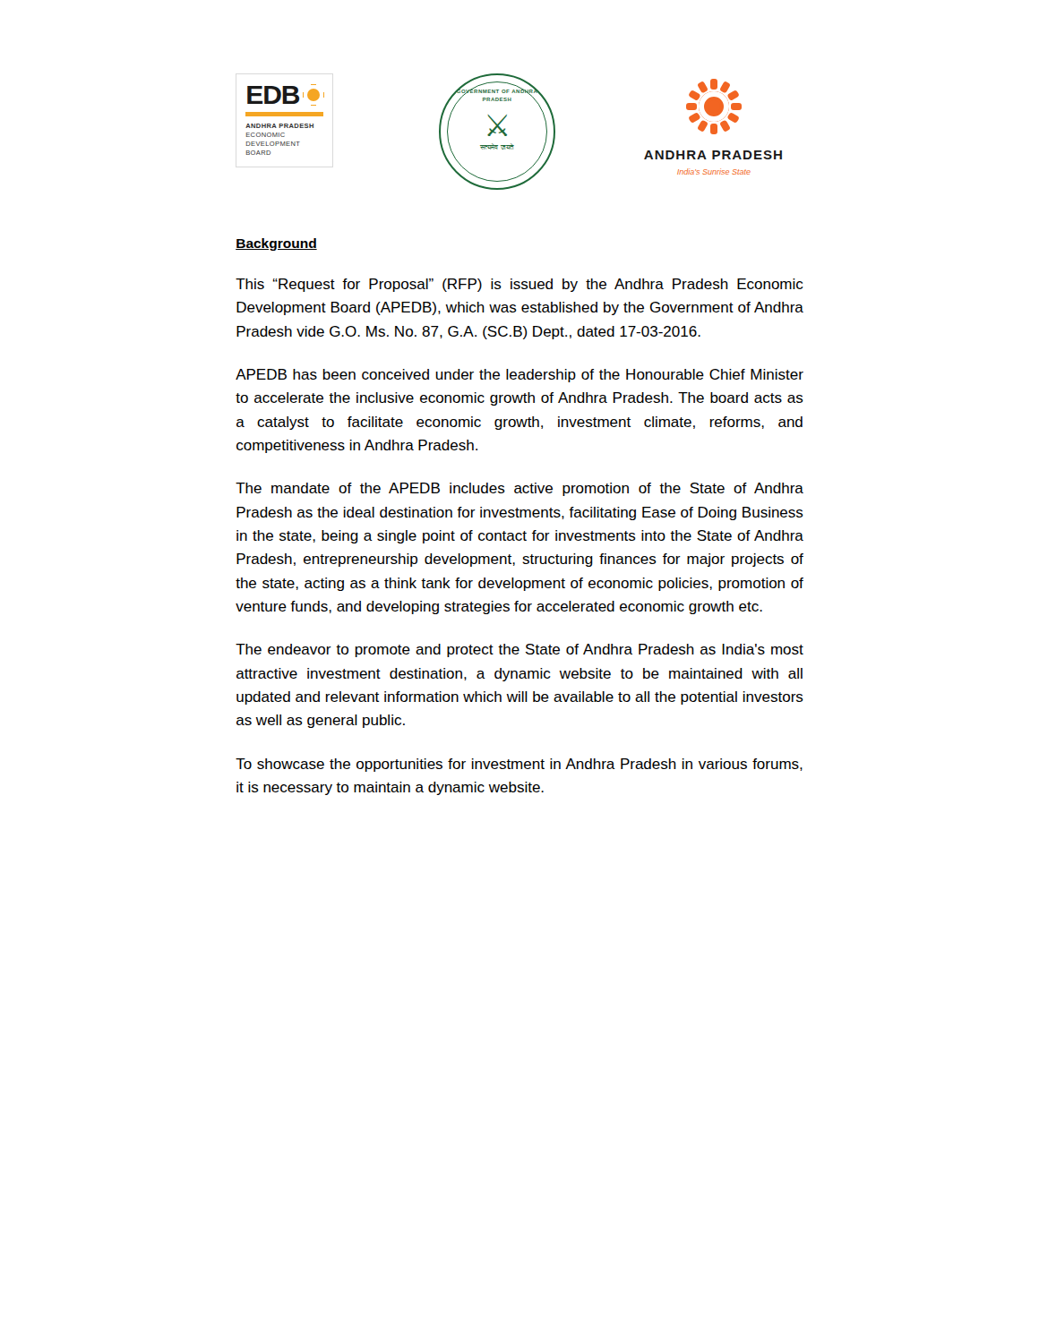EDB
Andhra Pradesh Economic
Development
Board
GOVERNMENT OF ANDHRA PRADESH
⚔
सत्यमेव जयते
Andhra Pradesh
India's Sunrise State
Background
This “Request for Proposal” (RFP) is issued by the Andhra Pradesh Economic Development Board (APEDB), which was established by the Government of Andhra Pradesh vide G.O. Ms. No. 87, G.A. (SC.B) Dept., dated 17-03-2016.
APEDB has been conceived under the leadership of the Honourable Chief Minister to accelerate the inclusive economic growth of Andhra Pradesh. The board acts as a catalyst to facilitate economic growth, investment climate, reforms, and competitiveness in Andhra Pradesh.
The mandate of the APEDB includes active promotion of the State of Andhra Pradesh as the ideal destination for investments, facilitating Ease of Doing Business in the state, being a single point of contact for investments into the State of Andhra Pradesh, entrepreneurship development, structuring finances for major projects of the state, acting as a think tank for development of economic policies, promotion of venture funds, and developing strategies for accelerated economic growth etc.
The endeavor to promote and protect the State of Andhra Pradesh as India's most attractive investment destination, a dynamic website to be maintained with all updated and relevant information which will be available to all the potential investors as well as general public.
To showcase the opportunities for investment in Andhra Pradesh in various forums, it is necessary to maintain a dynamic website.